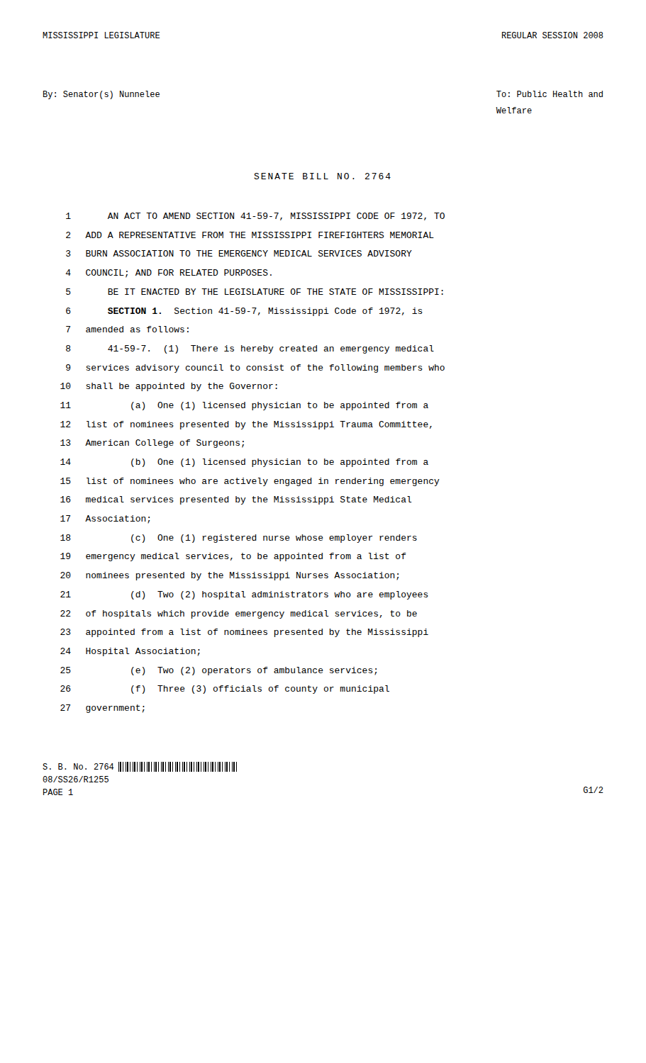MISSISSIPPI LEGISLATURE
REGULAR SESSION 2008
By: Senator(s) Nunnelee
To: Public Health and
Welfare
SENATE BILL NO. 2764
| 1 | AN ACT TO AMEND SECTION 41-59-7, MISSISSIPPI CODE OF 1972, TO |
| 2 | ADD A REPRESENTATIVE FROM THE MISSISSIPPI FIREFIGHTERS MEMORIAL |
| 3 | BURN ASSOCIATION TO THE EMERGENCY MEDICAL SERVICES ADVISORY |
| 4 | COUNCIL; AND FOR RELATED PURPOSES. |
| 5 | BE IT ENACTED BY THE LEGISLATURE OF THE STATE OF MISSISSIPPI: |
| 6 | SECTION 1. Section 41-59-7, Mississippi Code of 1972, is |
| 7 | amended as follows: |
| 8 | 41-59-7. (1) There is hereby created an emergency medical |
| 9 | services advisory council to consist of the following members who |
| 10 | shall be appointed by the Governor: |
| 11 | (a) One (1) licensed physician to be appointed from a |
| 12 | list of nominees presented by the Mississippi Trauma Committee, |
| 13 | American College of Surgeons; |
| 14 | (b) One (1) licensed physician to be appointed from a |
| 15 | list of nominees who are actively engaged in rendering emergency |
| 16 | medical services presented by the Mississippi State Medical |
| 17 | Association; |
| 18 | (c) One (1) registered nurse whose employer renders |
| 19 | emergency medical services, to be appointed from a list of |
| 20 | nominees presented by the Mississippi Nurses Association; |
| 21 | (d) Two (2) hospital administrators who are employees |
| 22 | of hospitals which provide emergency medical services, to be |
| 23 | appointed from a list of nominees presented by the Mississippi |
| 24 | Hospital Association; |
| 25 | (e) Two (2) operators of ambulance services; |
| 26 | (f) Three (3) officials of county or municipal |
| 27 | government; |
S. B. No. 2764
08/SS26/R1255
PAGE 1
G1/2